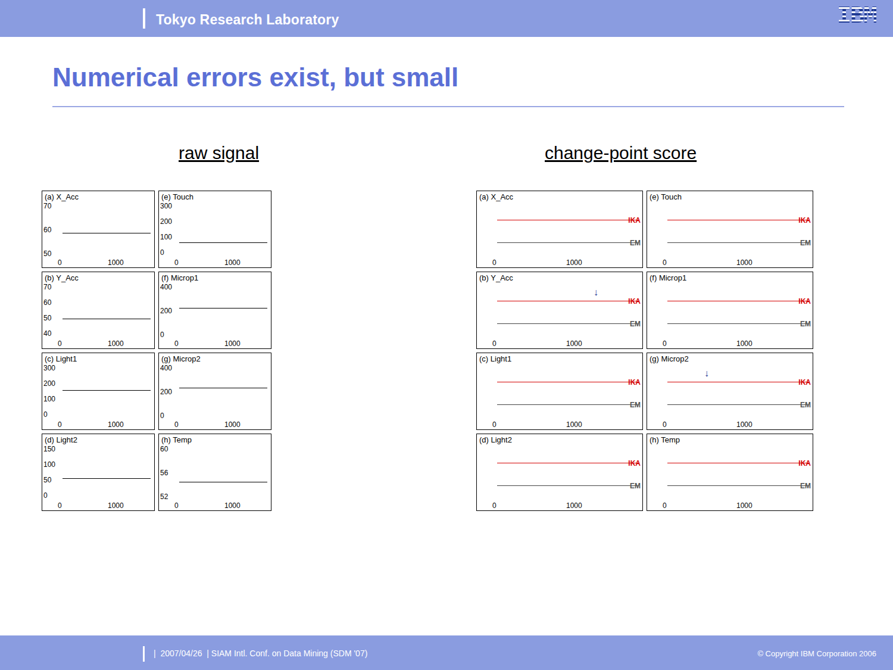Tokyo Research Laboratory
IBM
Numerical errors exist, but small
raw signal
change-point score
(a) X_Acc
70
60
50
0
1000
(e) Touch
300
200
100
0
0
1000
(b) Y_Acc
70
60
50
40
0
1000
(f) Microp1
400
200
0
0
1000
(c) Light1
300
200
100
0
0
1000
(g) Microp2
400
200
0
0
1000
(d) Light2
150
100
50
0
0
1000
(h) Temp
60
56
52
0
1000
(a) X_Acc
0
1000
IKA
EM
(e) Touch
0
1000
IKA
EM
(b) Y_Acc
0
1000
IKA
EM
↓
(f) Microp1
0
1000
IKA
EM
(c) Light1
0
1000
IKA
EM
(g) Microp2
0
1000
IKA
EM
↓
(d) Light2
0
1000
IKA
EM
(h) Temp
0
1000
IKA
EM
| 2007/04/26 | SIAM Intl. Conf. on Data Mining (SDM '07)
© Copyright IBM Corporation 2006